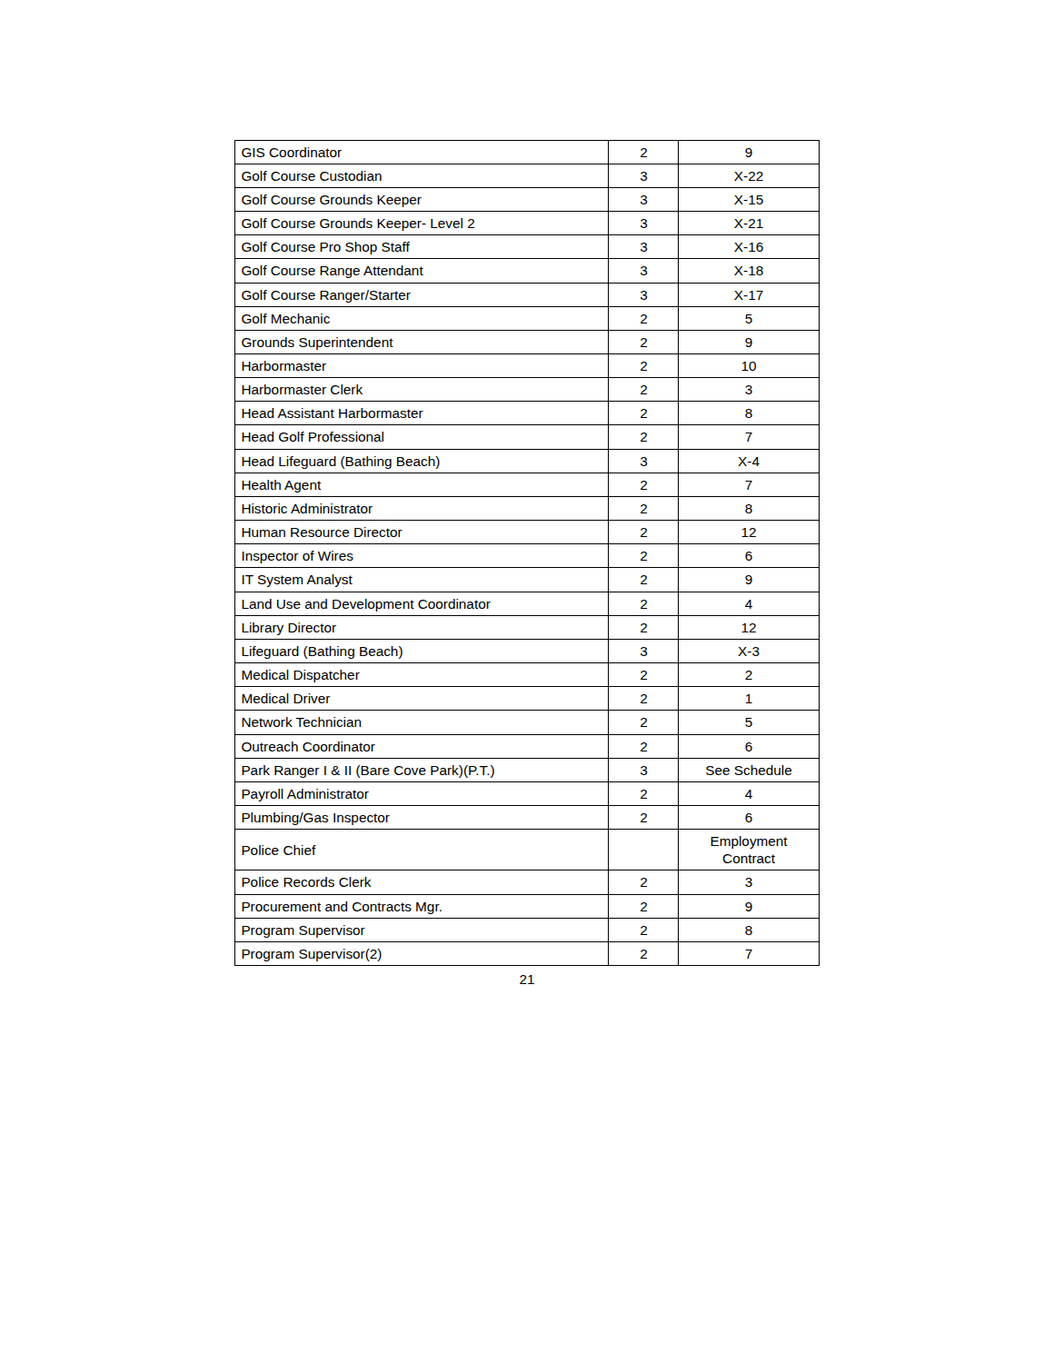| GIS Coordinator | 2 | 9 |
| Golf Course Custodian | 3 | X-22 |
| Golf Course Grounds Keeper | 3 | X-15 |
| Golf Course Grounds Keeper- Level 2 | 3 | X-21 |
| Golf Course Pro Shop Staff | 3 | X-16 |
| Golf Course Range Attendant | 3 | X-18 |
| Golf Course Ranger/Starter | 3 | X-17 |
| Golf Mechanic | 2 | 5 |
| Grounds Superintendent | 2 | 9 |
| Harbormaster | 2 | 10 |
| Harbormaster Clerk | 2 | 3 |
| Head Assistant Harbormaster | 2 | 8 |
| Head Golf Professional | 2 | 7 |
| Head Lifeguard (Bathing Beach) | 3 | X-4 |
| Health Agent | 2 | 7 |
| Historic Administrator | 2 | 8 |
| Human Resource Director | 2 | 12 |
| Inspector of Wires | 2 | 6 |
| IT System Analyst | 2 | 9 |
| Land Use and Development Coordinator | 2 | 4 |
| Library Director | 2 | 12 |
| Lifeguard (Bathing Beach) | 3 | X-3 |
| Medical Dispatcher | 2 | 2 |
| Medical Driver | 2 | 1 |
| Network Technician | 2 | 5 |
| Outreach Coordinator | 2 | 6 |
| Park Ranger I & II (Bare Cove Park)(P.T.) | 3 | See Schedule |
| Payroll Administrator | 2 | 4 |
| Plumbing/Gas Inspector | 2 | 6 |
| Police Chief | | Employment Contract |
| Police Records Clerk | 2 | 3 |
| Procurement and Contracts Mgr. | 2 | 9 |
| Program Supervisor | 2 | 8 |
| Program Supervisor(2) | 2 | 7 |
21